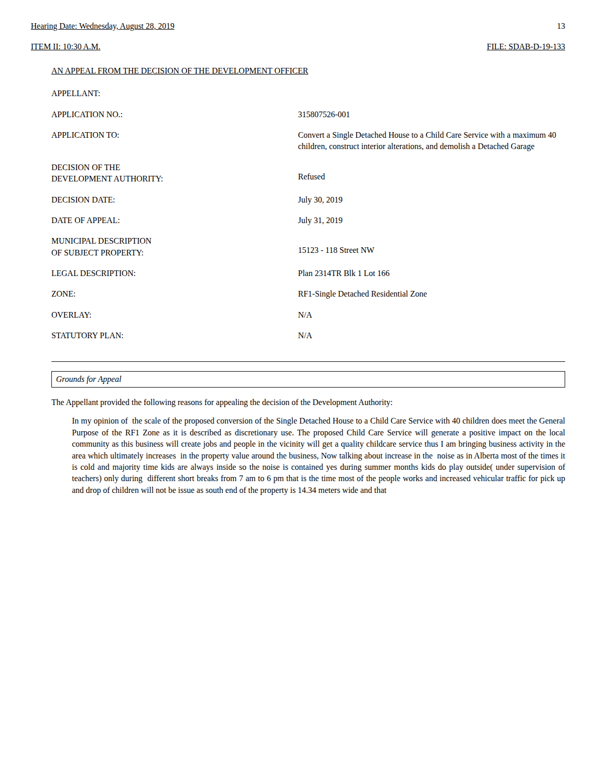Hearing Date: Wednesday, August 28, 2019
13
ITEM II: 10:30 A.M. FILE: SDAB-D-19-133
AN APPEAL FROM THE DECISION OF THE DEVELOPMENT OFFICER
| APPELLANT: | |
| APPLICATION NO.: | 315807526-001 |
| APPLICATION TO: | Convert a Single Detached House to a Child Care Service with a maximum 40 children, construct interior alterations, and demolish a Detached Garage |
| DECISION OF THE DEVELOPMENT AUTHORITY: | Refused |
| DECISION DATE: | July 30, 2019 |
| DATE OF APPEAL: | July 31, 2019 |
| MUNICIPAL DESCRIPTION OF SUBJECT PROPERTY: | 15123 - 118 Street NW |
| LEGAL DESCRIPTION: | Plan 2314TR Blk 1 Lot 166 |
| ZONE: | RF1-Single Detached Residential Zone |
| OVERLAY: | N/A |
| STATUTORY PLAN: | N/A |
Grounds for Appeal
The Appellant provided the following reasons for appealing the decision of the Development Authority:
In my opinion of the scale of the proposed conversion of the Single Detached House to a Child Care Service with 40 children does meet the General Purpose of the RF1 Zone as it is described as discretionary use. The proposed Child Care Service will generate a positive impact on the local community as this business will create jobs and people in the vicinity will get a quality childcare service thus I am bringing business activity in the area which ultimately increases in the property value around the business, Now talking about increase in the noise as in Alberta most of the times it is cold and majority time kids are always inside so the noise is contained yes during summer months kids do play outside( under supervision of teachers) only during different short breaks from 7 am to 6 pm that is the time most of the people works and increased vehicular traffic for pick up and drop of children will not be issue as south end of the property is 14.34 meters wide and that